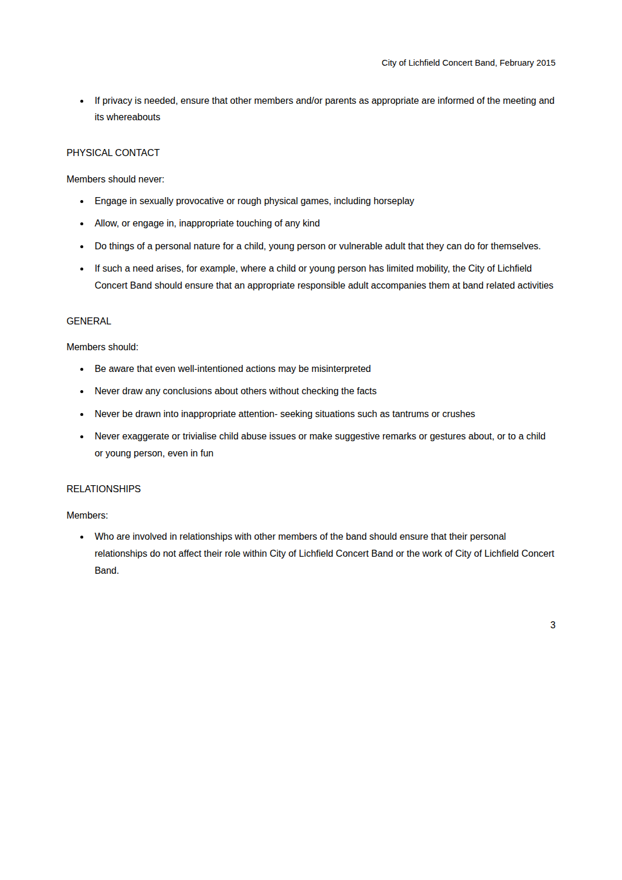City of Lichfield Concert Band, February 2015
If privacy is needed, ensure that other members and/or parents as appropriate are informed of the meeting and its whereabouts
Physical Contact
Members should never:
Engage in sexually provocative or rough physical games, including horseplay
Allow, or engage in, inappropriate touching of any kind
Do things of a personal nature for a child, young person or vulnerable adult that they can do for themselves.
If such a need arises, for example, where a child or young person has limited mobility, the City of Lichfield Concert Band should ensure that an appropriate responsible adult accompanies them at band related activities
General
Members should:
Be aware that even well-intentioned actions may be misinterpreted
Never draw any conclusions about others without checking the facts
Never be drawn into inappropriate attention- seeking situations such as tantrums or crushes
Never exaggerate or trivialise child abuse issues or make suggestive remarks or gestures about, or to a child or young person, even in fun
Relationships
Members:
Who are involved in relationships with other members of the band should ensure that their personal relationships do not affect their role within City of Lichfield Concert Band or the work of City of Lichfield Concert Band.
3